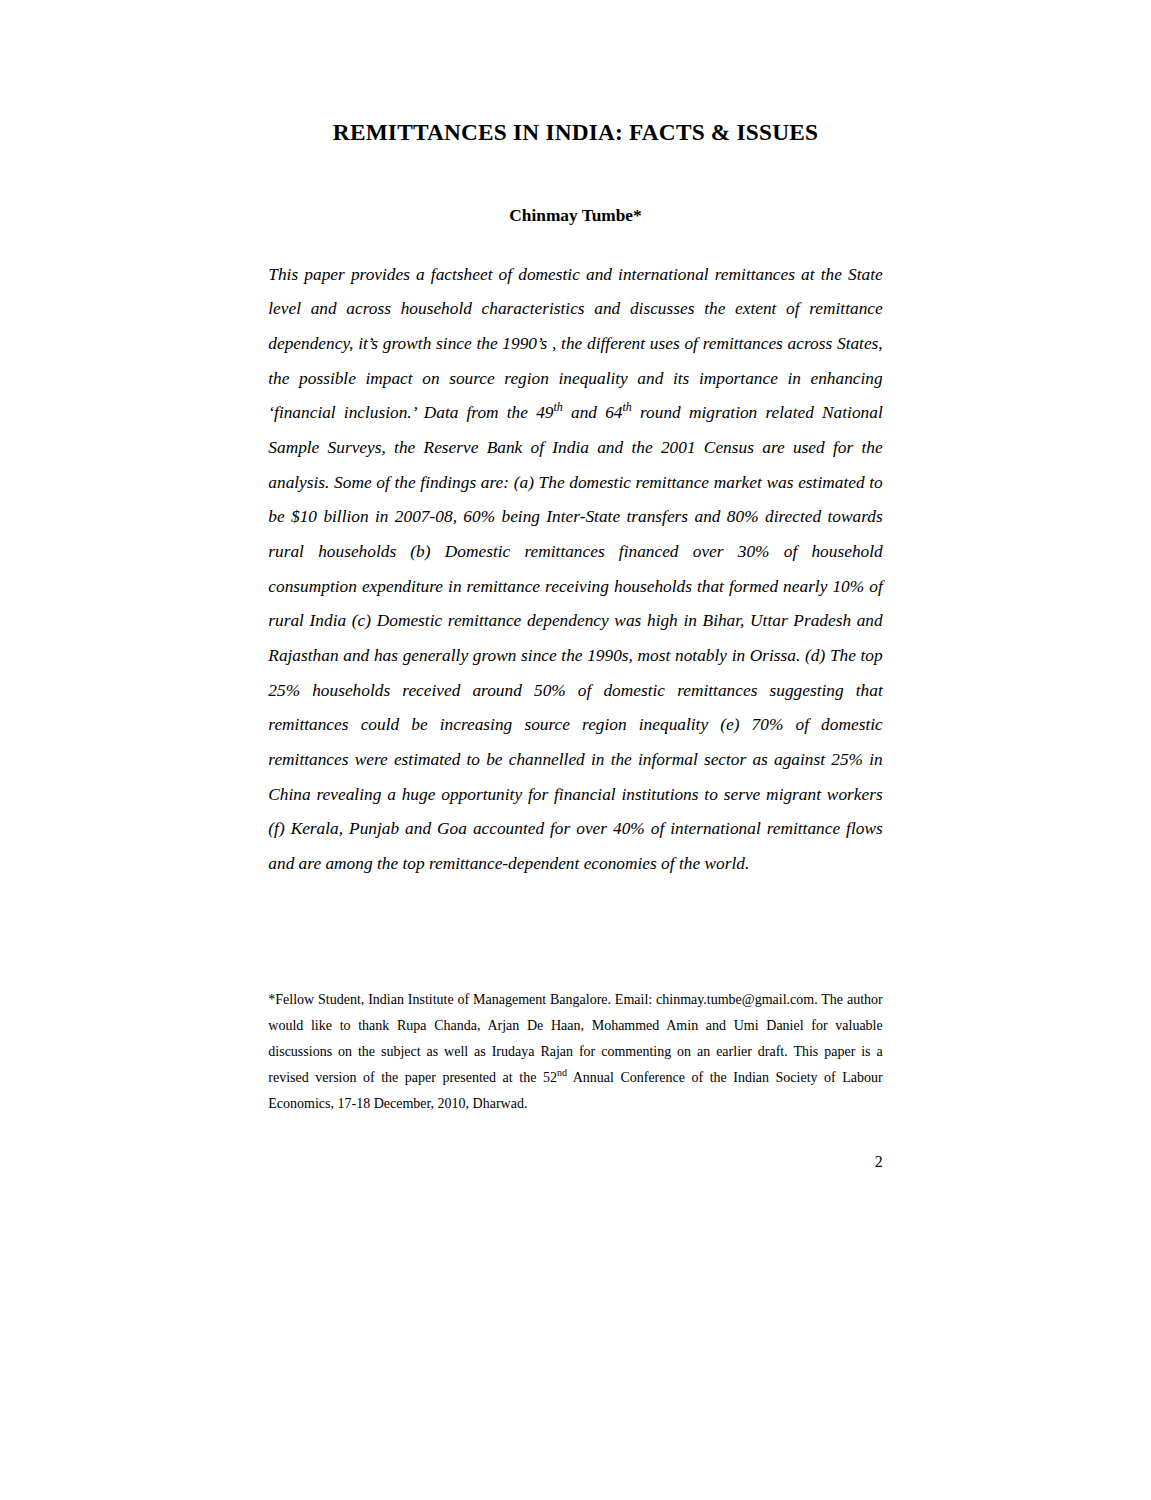REMITTANCES IN INDIA: FACTS & ISSUES
Chinmay Tumbe*
This paper provides a factsheet of domestic and international remittances at the State level and across household characteristics and discusses the extent of remittance dependency, it’s growth since the 1990’s , the different uses of remittances across States, the possible impact on source region inequality and its importance in enhancing ‘financial inclusion.’ Data from the 49th and 64th round migration related National Sample Surveys, the Reserve Bank of India and the 2001 Census are used for the analysis. Some of the findings are: (a) The domestic remittance market was estimated to be $10 billion in 2007-08, 60% being Inter-State transfers and 80% directed towards rural households (b) Domestic remittances financed over 30% of household consumption expenditure in remittance receiving households that formed nearly 10% of rural India (c) Domestic remittance dependency was high in Bihar, Uttar Pradesh and Rajasthan and has generally grown since the 1990s, most notably in Orissa. (d) The top 25% households received around 50% of domestic remittances suggesting that remittances could be increasing source region inequality (e) 70% of domestic remittances were estimated to be channelled in the informal sector as against 25% in China revealing a huge opportunity for financial institutions to serve migrant workers (f) Kerala, Punjab and Goa accounted for over 40% of international remittance flows and are among the top remittance-dependent economies of the world.
*Fellow Student, Indian Institute of Management Bangalore. Email: chinmay.tumbe@gmail.com. The author would like to thank Rupa Chanda, Arjan De Haan, Mohammed Amin and Umi Daniel for valuable discussions on the subject as well as Irudaya Rajan for commenting on an earlier draft. This paper is a revised version of the paper presented at the 52nd Annual Conference of the Indian Society of Labour Economics, 17-18 December, 2010, Dharwad.
2